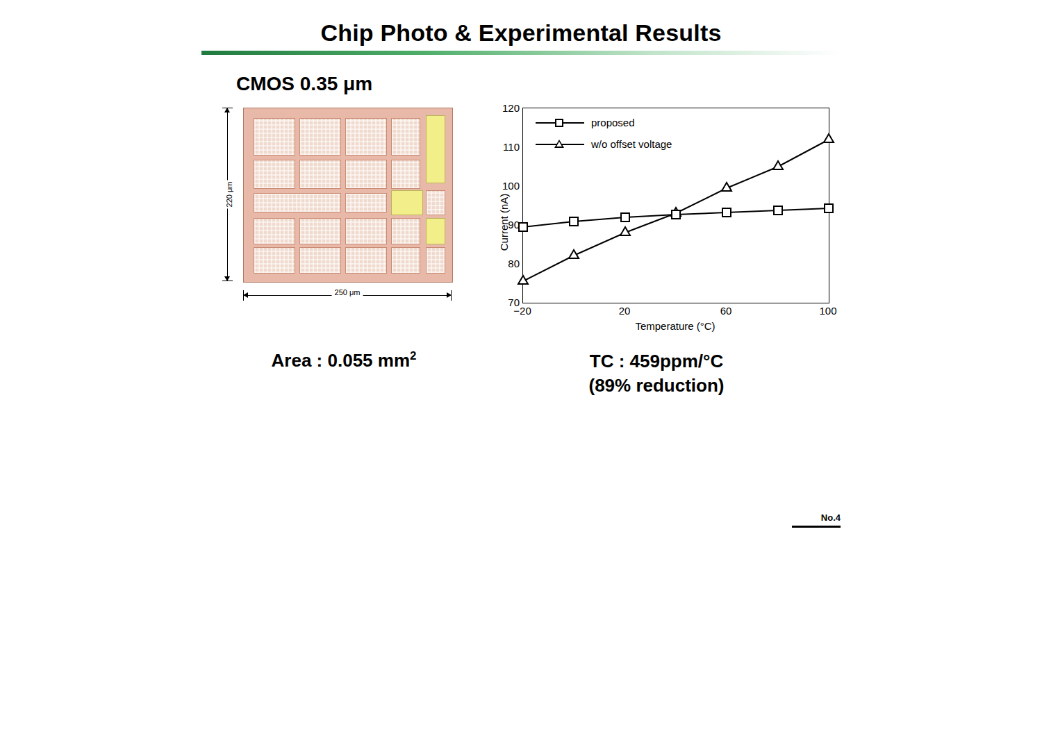Chip Photo & Experimental Results
CMOS 0.35 μm
220 μm
250 μm
Current (nA)
120 110 100 90 80 70
proposed
w/o offset voltage
−20 20 60 100
Temperature (°C)
Area : 0.055 mm2
TC : 459ppm/°C
(89% reduction)
No.4